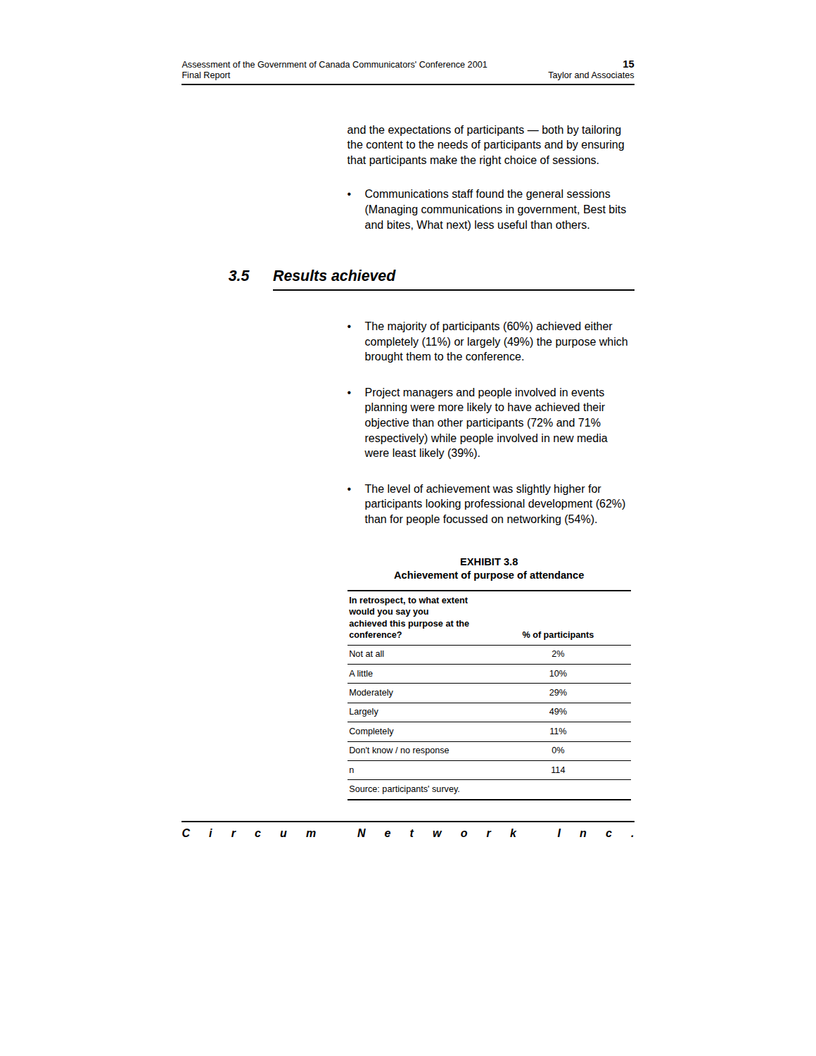Assessment of the Government of Canada Communicators' Conference 2001
15
Final Report
Taylor and Associates
and the expectations of participants — both by tailoring the content to the needs of participants and by ensuring that participants make the right choice of sessions.
Communications staff found the general sessions (Managing communications in government, Best bits and bites, What next) less useful than others.
3.5
Results achieved
The majority of participants (60%) achieved either completely (11%) or largely (49%) the purpose which brought them to the conference.
Project managers and people involved in events planning were more likely to have achieved their objective than other participants (72% and 71% respectively) while people involved in new media were least likely (39%).
The level of achievement was slightly higher for participants looking professional development (62%) than for people focussed on networking (54%).
EXHIBIT 3.8
Achievement of purpose of attendance
| In retrospect, to what extent would you say you achieved this purpose at the conference? | % of participants |
| --- | --- |
| Not at all | 2% |
| A little | 10% |
| Moderately | 29% |
| Largely | 49% |
| Completely | 11% |
| Don't know / no response | 0% |
| n | 114 |
| Source: participants' survey. |
Circum Network Inc.